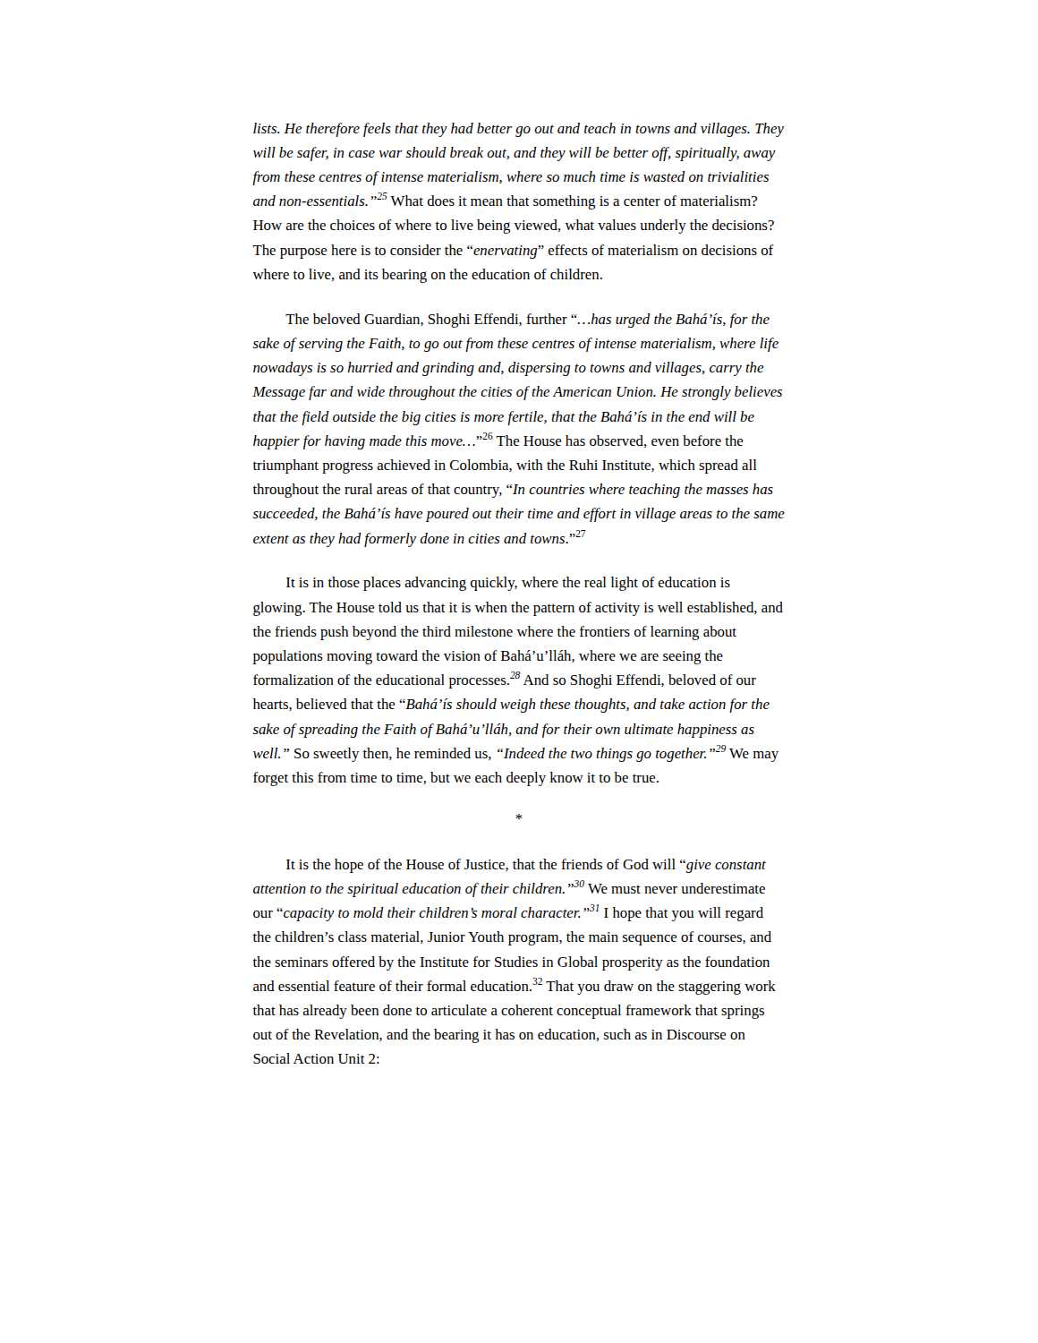lists. He therefore feels that they had better go out and teach in towns and villages. They will be safer, in case war should break out, and they will be better off, spiritually, away from these centres of intense materialism, where so much time is wasted on trivialities and non-essentials.”25 What does it mean that something is a center of materialism? How are the choices of where to live being viewed, what values underly the decisions? The purpose here is to consider the “enervating” effects of materialism on decisions of where to live, and its bearing on the education of children.
The beloved Guardian, Shoghi Effendi, further “…has urged the Bahá’ís, for the sake of serving the Faith, to go out from these centres of intense materialism, where life nowadays is so hurried and grinding and, dispersing to towns and villages, carry the Message far and wide throughout the cities of the American Union. He strongly believes that the field outside the big cities is more fertile, that the Bahá’ís in the end will be happier for having made this move…”26 The House has observed, even before the triumphant progress achieved in Colombia, with the Ruhi Institute, which spread all throughout the rural areas of that country, “In countries where teaching the masses has succeeded, the Bahá’ís have poured out their time and effort in village areas to the same extent as they had formerly done in cities and towns.”27
It is in those places advancing quickly, where the real light of education is glowing. The House told us that it is when the pattern of activity is well established, and the friends push beyond the third milestone where the frontiers of learning about populations moving toward the vision of Bahá’u’lláh, where we are seeing the formalization of the educational processes.28 And so Shoghi Effendi, beloved of our hearts, believed that the “Bahá’ís should weigh these thoughts, and take action for the sake of spreading the Faith of Bahá’u’lláh, and for their own ultimate happiness as well.” So sweetly then, he reminded us, “Indeed the two things go together.”29 We may forget this from time to time, but we each deeply know it to be true.
*
It is the hope of the House of Justice, that the friends of God will “give constant attention to the spiritual education of their children.”30 We must never underestimate our “capacity to mold their children’s moral character.”31 I hope that you will regard the children’s class material, Junior Youth program, the main sequence of courses, and the seminars offered by the Institute for Studies in Global prosperity as the foundation and essential feature of their formal education.32 That you draw on the staggering work that has already been done to articulate a coherent conceptual framework that springs out of the Revelation, and the bearing it has on education, such as in Discourse on Social Action Unit 2: